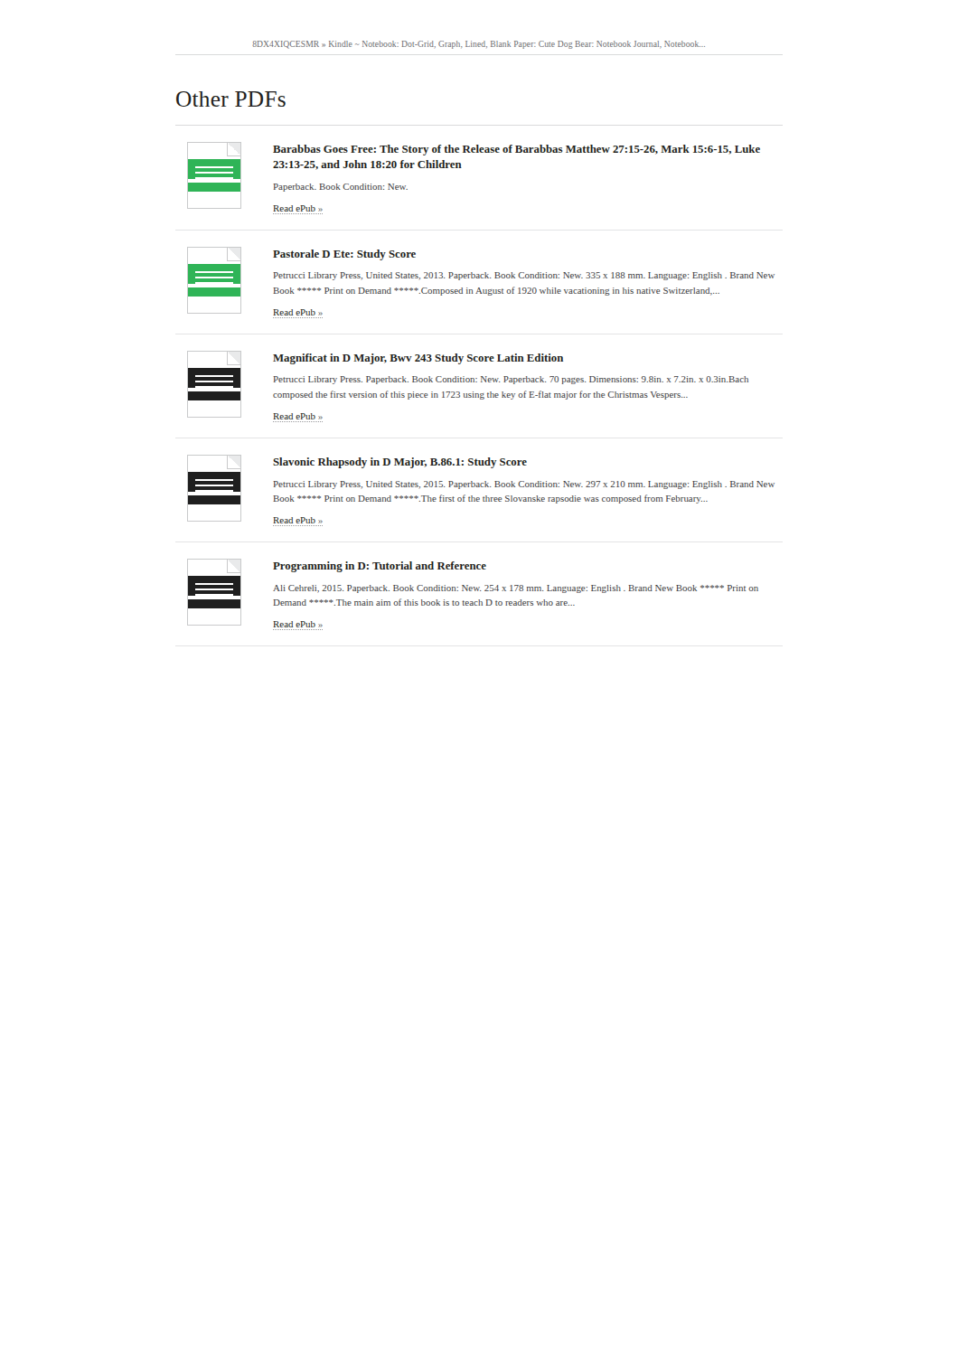8DX4XIQCESMR » Kindle ~ Notebook: Dot-Grid, Graph, Lined, Blank Paper: Cute Dog Bear: Notebook Journal, Notebook...
Other PDFs
Barabbas Goes Free: The Story of the Release of Barabbas Matthew 27:15-26, Mark 15:6-15, Luke 23:13-25, and John 18:20 for Children
Paperback. Book Condition: New.
Read ePub »
Pastorale D Ete: Study Score
Petrucci Library Press, United States, 2013. Paperback. Book Condition: New. 335 x 188 mm. Language: English . Brand New Book ***** Print on Demand *****.Composed in August of 1920 while vacationing in his native Switzerland,...
Read ePub »
Magnificat in D Major, Bwv 243 Study Score Latin Edition
Petrucci Library Press. Paperback. Book Condition: New. Paperback. 70 pages. Dimensions: 9.8in. x 7.2in. x 0.3in.Bach composed the first version of this piece in 1723 using the key of E-flat major for the Christmas Vespers...
Read ePub »
Slavonic Rhapsody in D Major, B.86.1: Study Score
Petrucci Library Press, United States, 2015. Paperback. Book Condition: New. 297 x 210 mm. Language: English . Brand New Book ***** Print on Demand *****.The first of the three Slovanske rapsodie was composed from February...
Read ePub »
Programming in D: Tutorial and Reference
Ali Cehreli, 2015. Paperback. Book Condition: New. 254 x 178 mm. Language: English . Brand New Book ***** Print on Demand *****.The main aim of this book is to teach D to readers who are...
Read ePub »